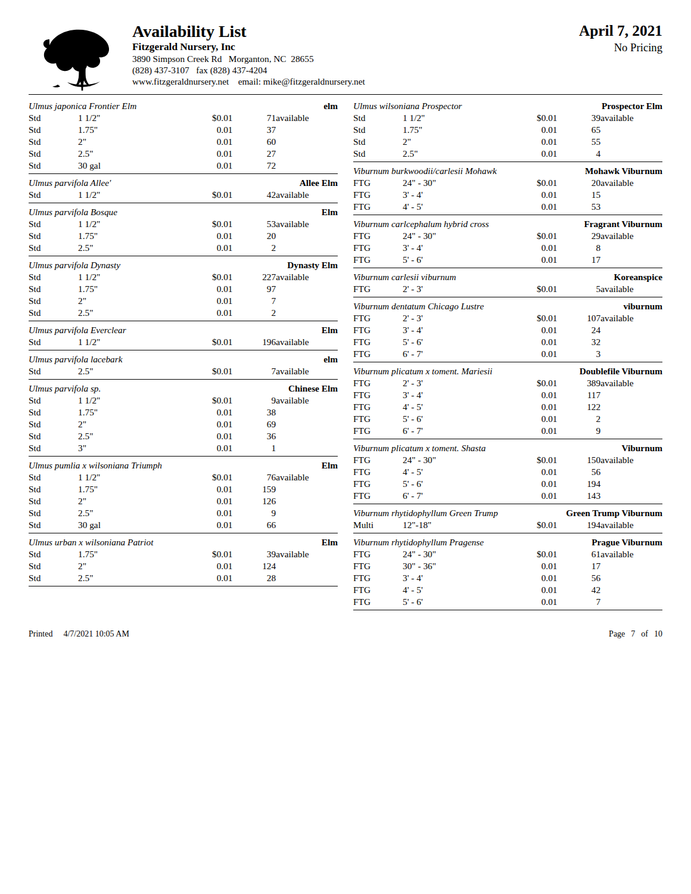Availability List
Fitzgerald Nursery, Inc
3890 Simpson Creek Rd Morganton, NC 28655
(828) 437-3107 fax (828) 437-4204
www.fitzgeraldnursery.net email: mike@fitzgeraldnursery.net
April 7, 2021
No Pricing
Ulmus japonica Frontier Elm elm
| Std | 1 1/2" | $0.01 | 71 | available |
| Std | 1.75" | 0.01 | 37 | |
| Std | 2" | 0.01 | 60 | |
| Std | 2.5" | 0.01 | 27 | |
| Std | 30 gal | 0.01 | 72 | |
Ulmus parvifola Allee' Allee Elm
| Std | 1 1/2" | $0.01 | 42 | available |
Ulmus parvifola Bosque Elm
| Std | 1 1/2" | $0.01 | 53 | available |
| Std | 1.75" | 0.01 | 20 | |
| Std | 2.5" | 0.01 | 2 | |
Ulmus parvifola Dynasty Dynasty Elm
| Std | 1 1/2" | $0.01 | 227 | available |
| Std | 1.75" | 0.01 | 97 | |
| Std | 2" | 0.01 | 7 | |
| Std | 2.5" | 0.01 | 2 | |
Ulmus parvifola Everclear Elm
| Std | 1 1/2" | $0.01 | 196 | available |
Ulmus parvifola lacebark elm
| Std | 2.5" | $0.01 | 7 | available |
Ulmus parvifola sp. Chinese Elm
| Std | 1 1/2" | $0.01 | 9 | available |
| Std | 1.75" | 0.01 | 38 | |
| Std | 2" | 0.01 | 69 | |
| Std | 2.5" | 0.01 | 36 | |
| Std | 3" | 0.01 | 1 | |
Ulmus pumlia x wilsoniana Triumph Elm
| Std | 1 1/2" | $0.01 | 76 | available |
| Std | 1.75" | 0.01 | 159 | |
| Std | 2" | 0.01 | 126 | |
| Std | 2.5" | 0.01 | 9 | |
| Std | 30 gal | 0.01 | 66 | |
Ulmus urban x wilsoniana Patriot Elm
| Std | 1.75" | $0.01 | 39 | available |
| Std | 2" | 0.01 | 124 | |
| Std | 2.5" | 0.01 | 28 | |
Ulmus wilsoniana Prospector Prospector Elm
| Std | 1 1/2" | $0.01 | 39 | available |
| Std | 1.75" | 0.01 | 65 | |
| Std | 2" | 0.01 | 55 | |
| Std | 2.5" | 0.01 | 4 | |
Viburnum burkwoodii/carlesii Mohawk Mohawk Viburnum
| FTG | 24" - 30" | $0.01 | 20 | available |
| FTG | 3' - 4' | 0.01 | 15 | |
| FTG | 4' - 5' | 0.01 | 53 | |
Viburnum carlcephalum hybrid cross Fragrant Viburnum
| FTG | 24" - 30" | $0.01 | 29 | available |
| FTG | 3' - 4' | 0.01 | 8 | |
| FTG | 5' - 6' | 0.01 | 17 | |
Viburnum carlesii viburnum Koreanspice
| FTG | 2' - 3' | $0.01 | 5 | available |
Viburnum dentatum Chicago Lustre viburnum
| FTG | 2' - 3' | $0.01 | 107 | available |
| FTG | 3' - 4' | 0.01 | 24 | |
| FTG | 5' - 6' | 0.01 | 32 | |
| FTG | 6' - 7' | 0.01 | 3 | |
Viburnum plicatum x toment. Mariesii Doublefile Viburnum
| FTG | 2' - 3' | $0.01 | 389 | available |
| FTG | 3' - 4' | 0.01 | 117 | |
| FTG | 4' - 5' | 0.01 | 122 | |
| FTG | 5' - 6' | 0.01 | 2 | |
| FTG | 6' - 7' | 0.01 | 9 | |
Viburnum plicatum x toment. Shasta Viburnum
| FTG | 24" - 30" | $0.01 | 150 | available |
| FTG | 4' - 5' | 0.01 | 56 | |
| FTG | 5' - 6' | 0.01 | 194 | |
| FTG | 6' - 7' | 0.01 | 143 | |
Viburnum rhytidophyllum Green Trump Green Trump Viburnum
| Multi | 12"-18" | $0.01 | 194 | available |
Viburnum rhytidophyllum Pragense Prague Viburnum
| FTG | 24" - 30" | $0.01 | 61 | available |
| FTG | 30" - 36" | 0.01 | 17 | |
| FTG | 3' - 4' | 0.01 | 56 | |
| FTG | 4' - 5' | 0.01 | 42 | |
| FTG | 5' - 6' | 0.01 | 7 | |
Printed 4/7/2021 10:05 AM
Page 7 of 10